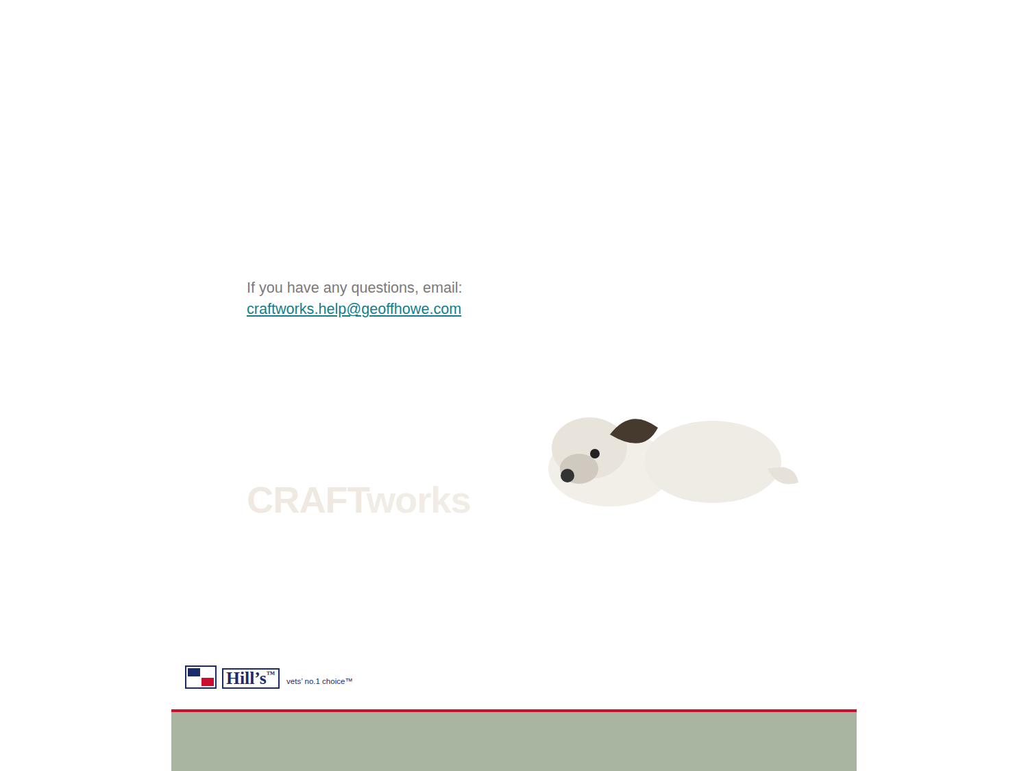If you have any questions, email:
craftworks.help@geoffhowe.com
CRAFTworks
Hill’s™ vets’ no.1 choice™